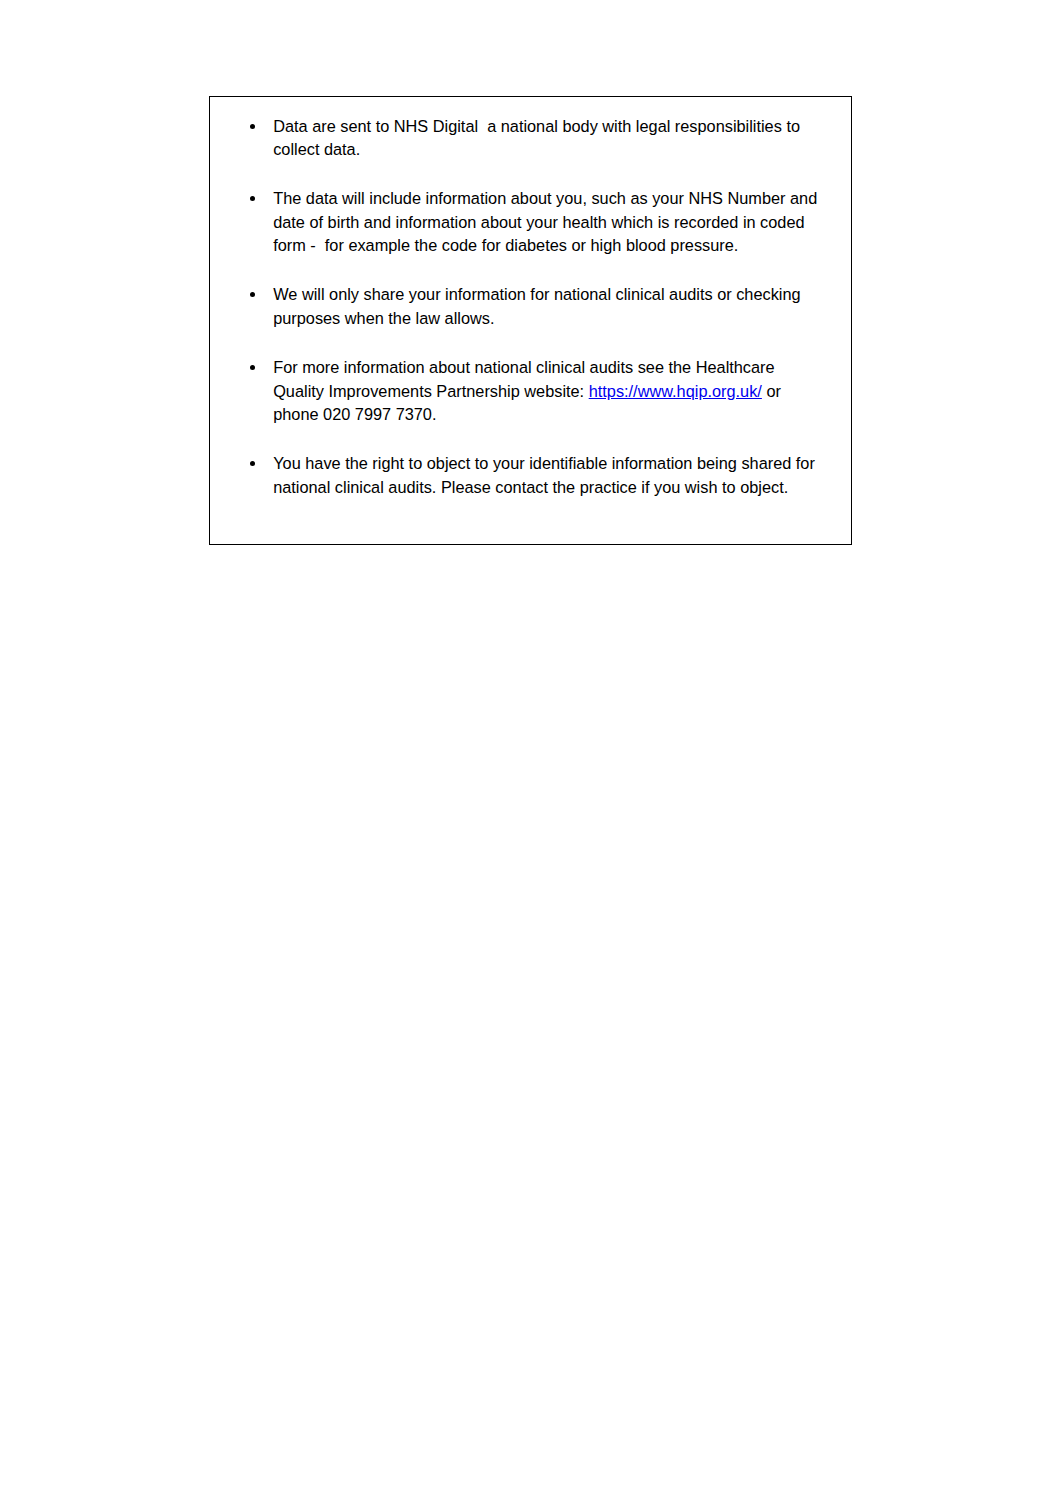Data are sent to NHS Digital a national body with legal responsibilities to collect data.
The data will include information about you, such as your NHS Number and date of birth and information about your health which is recorded in coded form - for example the code for diabetes or high blood pressure.
We will only share your information for national clinical audits or checking purposes when the law allows.
For more information about national clinical audits see the Healthcare Quality Improvements Partnership website: https://www.hqip.org.uk/ or phone 020 7997 7370.
You have the right to object to your identifiable information being shared for national clinical audits. Please contact the practice if you wish to object.